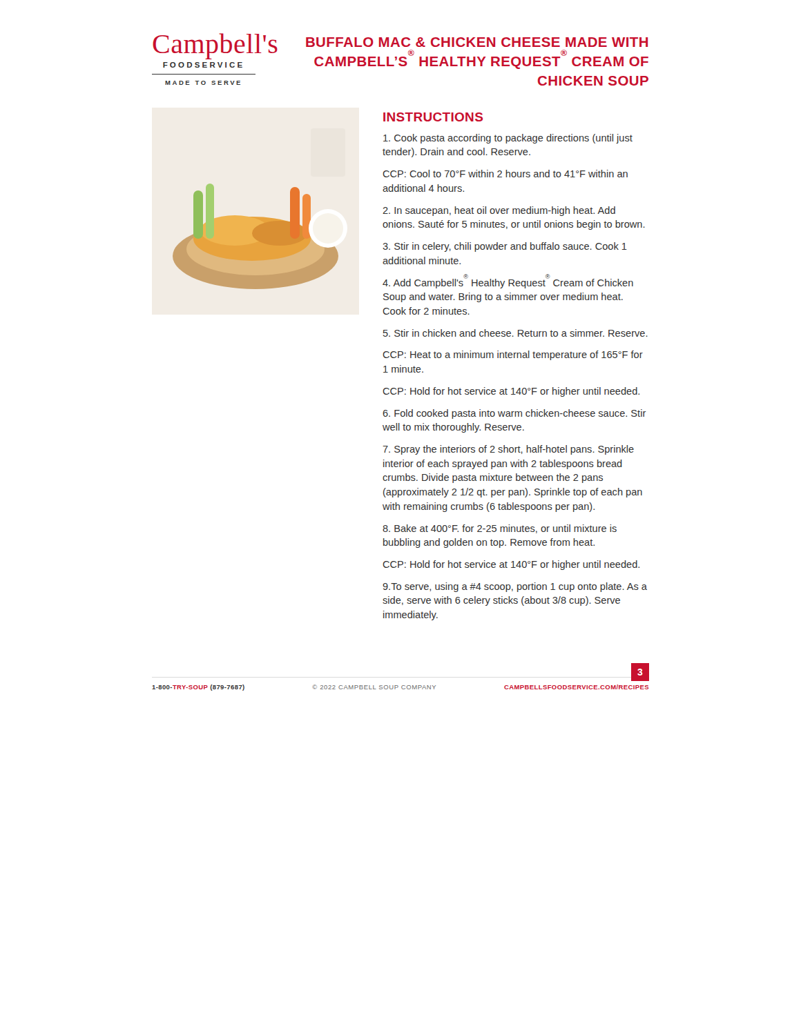Campbell's
FOODSERVICE
MADE TO SERVE
Buffalo Mac & Chicken Cheese Made with Campbell’s® Healthy Request® Cream of Chicken Soup
Instructions
1. Cook pasta according to package directions (until just tender). Drain and cool. Reserve.
CCP: Cool to 70°F within 2 hours and to 41°F within an additional 4 hours.
2. In saucepan, heat oil over medium-high heat. Add onions. Sauté for 5 minutes, or until onions begin to brown.
3. Stir in celery, chili powder and buffalo sauce. Cook 1 additional minute.
4. Add Campbell's® Healthy Request® Cream of Chicken Soup and water. Bring to a simmer over medium heat. Cook for 2 minutes.
5. Stir in chicken and cheese. Return to a simmer. Reserve.
CCP: Heat to a minimum internal temperature of 165°F for 1 minute.
CCP: Hold for hot service at 140°F or higher until needed.
6. Fold cooked pasta into warm chicken-cheese sauce. Stir well to mix thoroughly. Reserve.
7. Spray the interiors of 2 short, half-hotel pans. Sprinkle interior of each sprayed pan with 2 tablespoons bread crumbs. Divide pasta mixture between the 2 pans (approximately 2 1/2 qt. per pan). Sprinkle top of each pan with remaining crumbs (6 tablespoons per pan).
8. Bake at 400°F. for 2-25 minutes, or until mixture is bubbling and golden on top. Remove from heat.
CCP: Hold for hot service at 140°F or higher until needed.
9.To serve, using a #4 scoop, portion 1 cup onto plate. As a side, serve with 6 celery sticks (about 3/8 cup). Serve immediately.
3
1-800-TRY-SOUP (879-7687)
© 2022 CAMPBELL SOUP COMPANY
CAMPBELLSFOODSERVICE.COM/RECIPES